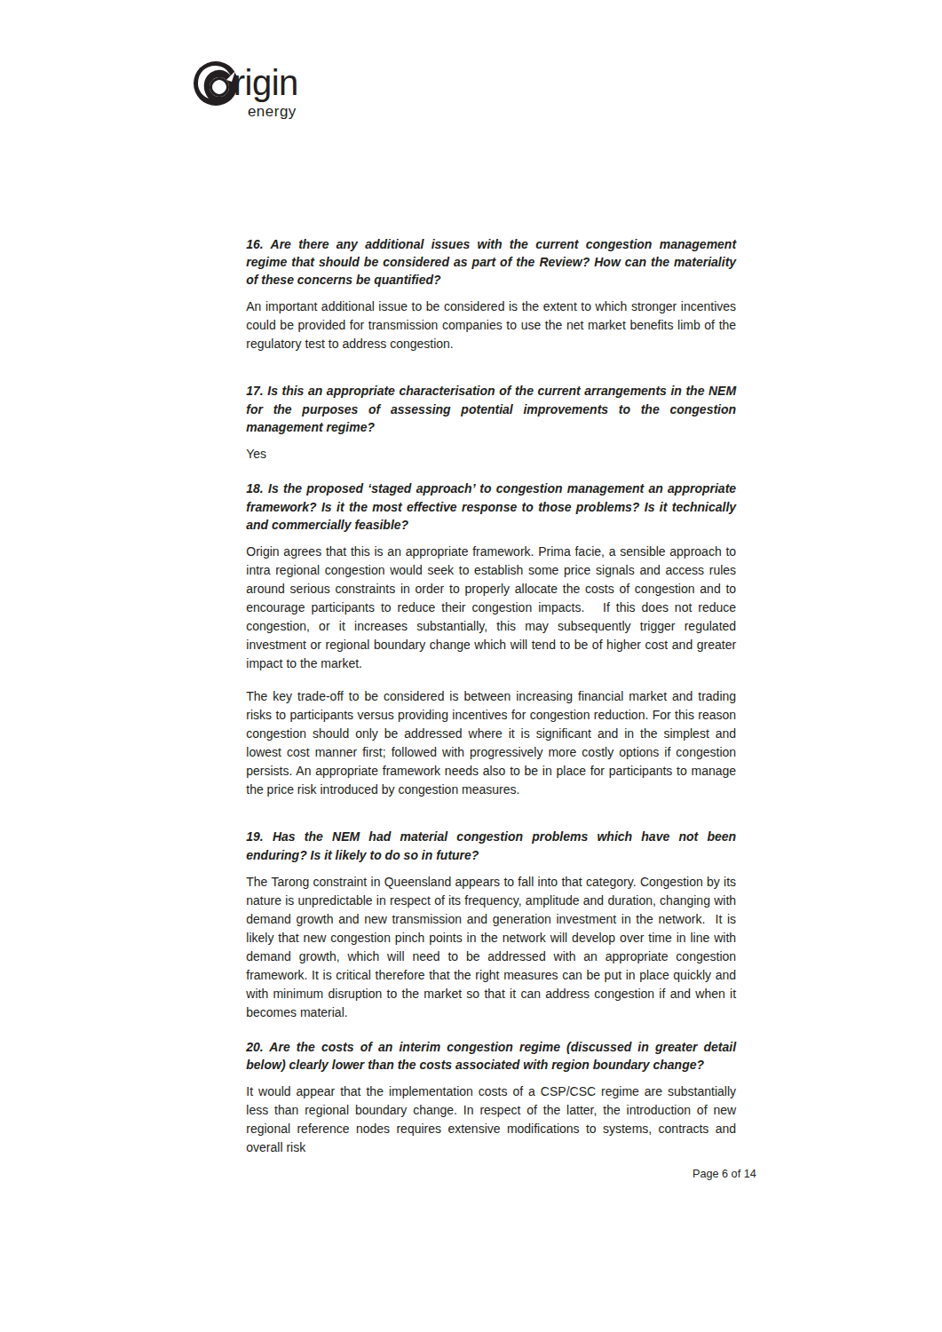rigin
energy
16. Are there any additional issues with the current congestion management regime that should be considered as part of the Review? How can the materiality of these concerns be quantified?
An important additional issue to be considered is the extent to which stronger incentives could be provided for transmission companies to use the net market benefits limb of the regulatory test to address congestion.
17. Is this an appropriate characterisation of the current arrangements in the NEM for the purposes of assessing potential improvements to the congestion management regime?
Yes
18. Is the proposed ‘staged approach’ to congestion management an appropriate framework? Is it the most effective response to those problems? Is it technically and commercially feasible?
Origin agrees that this is an appropriate framework. Prima facie, a sensible approach to intra regional congestion would seek to establish some price signals and access rules around serious constraints in order to properly allocate the costs of congestion and to encourage participants to reduce their congestion impacts. If this does not reduce congestion, or it increases substantially, this may subsequently trigger regulated investment or regional boundary change which will tend to be of higher cost and greater impact to the market.
The key trade-off to be considered is between increasing financial market and trading risks to participants versus providing incentives for congestion reduction. For this reason congestion should only be addressed where it is significant and in the simplest and lowest cost manner first; followed with progressively more costly options if congestion persists. An appropriate framework needs also to be in place for participants to manage the price risk introduced by congestion measures.
19. Has the NEM had material congestion problems which have not been enduring? Is it likely to do so in future?
The Tarong constraint in Queensland appears to fall into that category. Congestion by its nature is unpredictable in respect of its frequency, amplitude and duration, changing with demand growth and new transmission and generation investment in the network. It is likely that new congestion pinch points in the network will develop over time in line with demand growth, which will need to be addressed with an appropriate congestion framework. It is critical therefore that the right measures can be put in place quickly and with minimum disruption to the market so that it can address congestion if and when it becomes material.
20. Are the costs of an interim congestion regime (discussed in greater detail below) clearly lower than the costs associated with region boundary change?
It would appear that the implementation costs of a CSP/CSC regime are substantially less than regional boundary change. In respect of the latter, the introduction of new regional reference nodes requires extensive modifications to systems, contracts and overall risk
Page 6 of 14